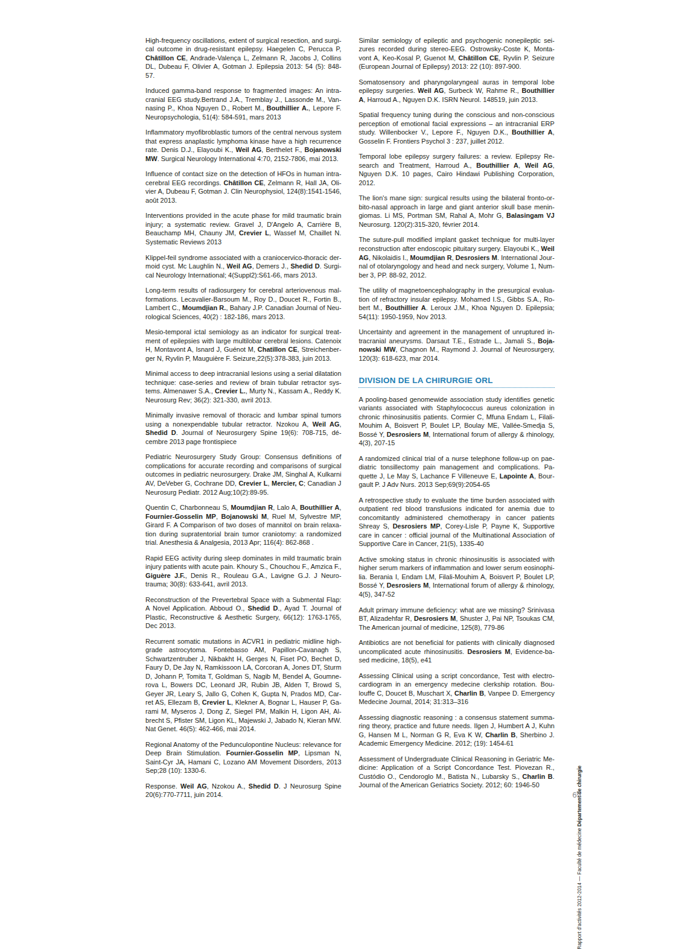High-frequency oscillations, extent of surgical resection, and surgical outcome in drug-resistant epilepsy. Haegelen C, Perucca P, Châtillon CE, Andrade-Valença L, Zelmann R, Jacobs J, Collins DL, Dubeau F, Olivier A, Gotman J. Epilepsia 2013: 54 (5): 848-57.
Induced gamma-band response to fragmented images: An intracranial EEG study.Bertrand J.A., Tremblay J., Lassonde M., Vannasing P., Khoa Nguyen D., Robert M., Bouthillier A., Lepore F. Neuropsychologia, 51(4): 584-591, mars 2013
Inflammatory myofibroblastic tumors of the central nervous system that express anaplastic lymphoma kinase have a high recurrence rate. Denis D.J., Elayoubi K., Weil AG, Berthelet F., Bojanowski MW. Surgical Neurology International 4:70, 2152-7806, mai 2013.
Influence of contact size on the detection of HFOs in human intracerebral EEG recordings. Châtillon CE, Zelmann R, Hall JA, Olivier A, Dubeau F, Gotman J. Clin Neurophysiol, 124(8):1541-1546, août 2013.
Interventions provided in the acute phase for mild traumatic brain injury; a systematic review. Gravel J, D'Angelo A, Carrière B, Beauchamp MH, Chauny JM, Crevier L, Wassef M, Chaillet N. Systematic Reviews 2013
Klippel-feil syndrome associated with a craniocervico-thoracic dermoid cyst. Mc Laughlin N., Weil AG, Demers J., Shedid D. Surgical Neurology International; 4(Suppl2):S61-66, mars 2013.
Long-term results of radiosurgery for cerebral arteriovenous malformations. Lecavalier-Barsoum M., Roy D., Doucet R., Fortin B., Lambert C., Moumdjian R., Bahary J.P. Canadian Journal of Neurological Sciences, 40(2) : 182-186, mars 2013.
Mesio-temporal ictal semiology as an indicator for surgical treatment of epilepsies with large multilobar cerebral lesions. Catenoix H, Montavont A, Isnard J, Guénot M, Chatillon CE, Streichenberger N, Ryvlin P, Mauguière F. Seizure,22(5):378-383, juin 2013.
Minimal access to deep intracranial lesions using a serial dilatation technique: case-series and review of brain tubular retractor systems. Almenawer S.A., Crevier L., Murty N., Kassam A., Reddy K. Neurosurg Rev; 36(2): 321-330, avril 2013.
Minimally invasive removal of thoracic and lumbar spinal tumors using a nonexpendable tubular retractor. Nzokou A, Weil AG, Shedid D. Journal of Neurosurgery Spine 19(6): 708-715, décembre 2013 page frontispiece
Pediatric Neurosurgery Study Group: Consensus definitions of complications for accurate recording and comparisons of surgical outcomes in pediatric neurosurgery. Drake JM, Singhal A, Kulkarni AV, DeVeber G, Cochrane DD, Crevier L, Mercier, C; Canadian J Neurosurg Pediatr. 2012 Aug;10(2):89-95.
Quentin C, Charbonneau S, Moumdjian R, Lalo A, Bouthillier A, Fournier-Gosselin MP, Bojanowski M, Ruel M, Sylvestre MP, Girard F. A Comparison of two doses of mannitol on brain relaxation during supratentorial brain tumor craniotomy: a randomized trial. Anesthesia & Analgesia, 2013 Apr; 116(4): 862-868 .
Rapid EEG activity during sleep dominates in mild traumatic brain injury patients with acute pain. Khoury S., Chouchou F., Amzica F., Giguère J.F., Denis R., Rouleau G.A., Lavigne G.J. J Neurotrauma; 30(8): 633-641, avril 2013.
Reconstruction of the Prevertebral Space with a Submental Flap: A Novel Application. Abboud O., Shedid D., Ayad T. Journal of Plastic, Reconstructive & Aesthetic Surgery, 66(12): 1763-1765, Dec 2013.
Recurrent somatic mutations in ACVR1 in pediatric midline high-grade astrocytoma. Fontebasso AM, Papillon-Cavanagh S, Schwartzentruber J, Nikbakht H, Gerges N, Fiset PO, Bechet D, Faury D, De Jay N, Ramkissoon LA, Corcoran A, Jones DT, Sturm D, Johann P, Tomita T, Goldman S, Nagib M, Bendel A, Goumnerova L, Bowers DC, Leonard JR, Rubin JB, Alden T, Browd S, Geyer JR, Leary S, Jallo G, Cohen K, Gupta N, Prados MD, Carret AS, Ellezam B, Crevier L, Klekner A, Bognar L, Hauser P, Garami M, Myseros J, Dong Z, Siegel PM, Malkin H, Ligon AH, Albrecht S, Pfister SM, Ligon KL, Majewski J, Jabado N, Kieran MW. Nat Genet. 46(5): 462-466, mai 2014.
Regional Anatomy of the Pedunculopontine Nucleus: relevance for Deep Brain Stimulation. Fournier-Gosselin MP, Lipsman N, Saint-Cyr JA, Hamani C, Lozano AM Movement Disorders, 2013 Sep;28 (10): 1330-6.
Response. Weil AG, Nzokou A., Shedid D. J Neurosurg Spine 20(6):770-7711, juin 2014.
Similar semiology of epileptic and psychogenic nonepileptic seizures recorded during stereo-EEG. Ostrowsky-Coste K, Montavont A, Keo-Kosal P, Guenot M, Châtillon CE, Ryvlin P. Seizure (European Journal of Epilepsy) 2013: 22 (10): 897-900.
Somatosensory and pharyngolaryngeal auras in temporal lobe epilepsy surgeries. Weil AG, Surbeck W, Rahme R., Bouthillier A, Harroud A., Nguyen D.K. ISRN Neurol. 148519, juin 2013.
Spatial frequency tuning during the conscious and non-conscious perception of emotional facial expressions – an intracranial ERP study. Willenbocker V., Lepore F., Nguyen D.K., Bouthillier A, Gosselin F. Frontiers Psychol 3 : 237, juillet 2012.
Temporal lobe epilepsy surgery failures: a review. Epilepsy Research and Treatment, Harroud A., Bouthillier A, Weil AG, Nguyen D.K. 10 pages, Cairo Hindawi Publishing Corporation, 2012.
The lion's mane sign: surgical results using the bilateral fronto-orbito-nasal approach in large and giant anterior skull base meningiomas. Li MS, Portman SM, Rahal A, Mohr G, Balasingam VJ Neurosurg. 120(2):315-320, février 2014.
The suture-pull modified implant gasket technique for multi-layer reconstruction after endoscopic pituitary surgery. Elayoubi K., Weil AG, Nikolaidis I., Moumdjian R, Desrosiers M. International Journal of otolaryngology and head and neck surgery, Volume 1, Number 3, PP. 88-92, 2012.
The utility of magnetoencephalography in the presurgical evaluation of refractory insular epilepsy. Mohamed I.S., Gibbs S.A., Robert M., Bouthillier A. Leroux J.M., Khoa Nguyen D. Epilepsia; 54(11): 1950-1959, Nov 2013.
Uncertainty and agreement in the management of unruptured intracranial aneurysms. Darsaut T.E., Estrade L., Jamali S., Bojanowski MW, Chagnon M., Raymond J. Journal of Neurosurgery, 120(3): 618-623, mar 2014.
Division de la chirurgie ORL
A pooling-based genomewide association study identifies genetic variants associated with Staphylococcus aureus colonization in chronic rhinosinusitis patients. Cormier C, Mfuna Endam L, Filali-Mouhim A, Boisvert P, Boulet LP, Boulay ME, Vallée-Smedja S, Bossé Y, Desrosiers M, International forum of allergy & rhinology, 4(3), 207-15
A randomized clinical trial of a nurse telephone follow-up on paediatric tonsillectomy pain management and complications. Paquette J, Le May S, Lachance F Villeneuve E, Lapointe A, Bourgault P. J Adv Nurs. 2013 Sep;69(9):2054-65
A retrospective study to evaluate the time burden associated with outpatient red blood transfusions indicated for anemia due to concomitantly administered chemotherapy in cancer patients Shreay S, Desrosiers MP, Corey-Lisle P, Payne K, Supportive care in cancer : official journal of the Multinational Association of Supportive Care in Cancer, 21(5), 1335-40
Active smoking status in chronic rhinosinusitis is associated with higher serum markers of inflammation and lower serum eosinophilia. Berania I, Endam LM, Filali-Mouhim A, Boisvert P, Boulet LP, Bossé Y, Desrosiers M, International forum of allergy & rhinology, 4(5), 347-52
Adult primary immune deficiency: what are we missing? Srinivasa BT, Alizadehfar R, Desrosiers M, Shuster J, Pai NP, Tsoukas CM, The American journal of medicine, 125(8), 779-86
Antibiotics are not beneficial for patients with clinically diagnosed uncomplicated acute rhinosinusitis. Desrosiers M, Evidence-based medicine, 18(5), e41
Assessing Clinical using a script concordance, Test with electrocardiogram in an emergency medecine clerkship rotation. Boulouffe C, Doucet B, Muschart X, Charlin B, Vanpee D. Emergency Medecine Journal, 2014; 31:313–316
Assessing diagnostic reasoning : a consensus statement summaring theory, practice and future needs. Ilgen J, Humbert A J, Kuhn G, Hansen M L, Norman G R, Eva K W, Charlin B, Sherbino J. Academic Emergency Medicine. 2012; (19): 1454-61
Assessment of Undergraduate Clinical Reasoning in Geriatric Medicine: Application of a Script Concordance Test. Piovezan R., Custódio O., Cendoroglo M., Batista N., Lubarsky S., Charlin B. Journal of the American Geriatrics Society. 2012; 60: 1946-50
Rapport d'activités 2012-2014 — Faculté de médecine Département de chirurgie
69